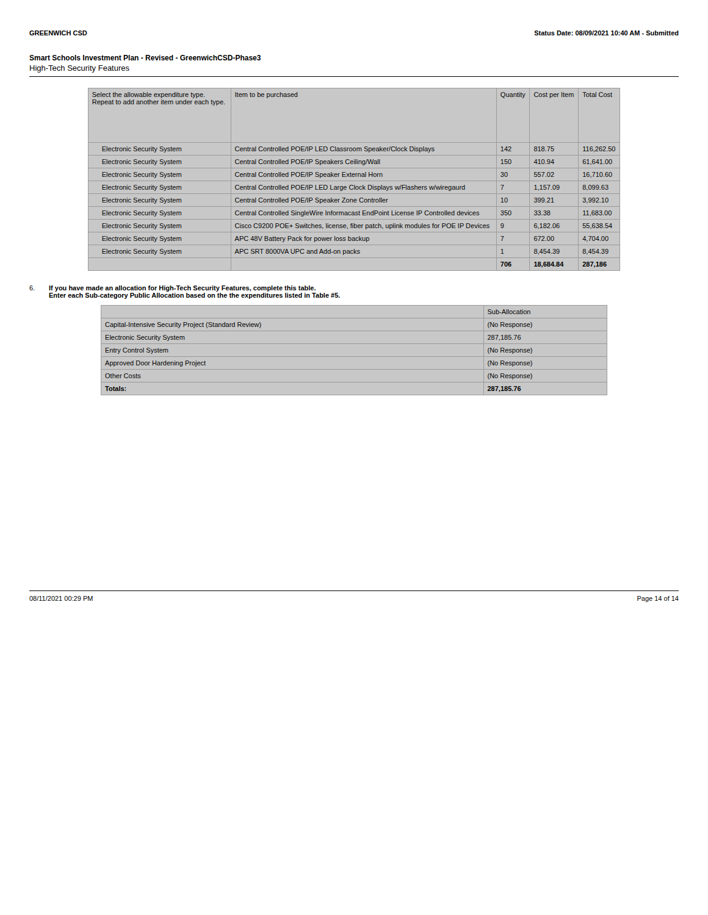GREENWICH CSD
Status Date: 08/09/2021 10:40 AM - Submitted
Smart Schools Investment Plan - Revised - GreenwichCSD-Phase3
High-Tech Security Features
| Select the allowable expenditure type. Repeat to add another item under each type. | Item to be purchased | Quantity | Cost per Item | Total Cost |
| --- | --- | --- | --- | --- |
| Electronic Security System | Central Controlled POE/IP LED Classroom Speaker/Clock Displays | 142 | 818.75 | 116,262.50 |
| Electronic Security System | Central Controlled POE/IP Speakers Ceiling/Wall | 150 | 410.94 | 61,641.00 |
| Electronic Security System | Central Controlled POE/IP Speaker External Horn | 30 | 557.02 | 16,710.60 |
| Electronic Security System | Central Controlled POE/IP LED Large Clock Displays w/Flashers w/wiregaurd | 7 | 1,157.09 | 8,099.63 |
| Electronic Security System | Central Controlled POE/IP Speaker Zone Controller | 10 | 399.21 | 3,992.10 |
| Electronic Security System | Central Controlled SingleWire Informacast EndPoint License IP Controlled devices | 350 | 33.38 | 11,683.00 |
| Electronic Security System | Cisco C9200 POE+ Switches, license, fiber patch, uplink modules for POE IP Devices | 9 | 6,182.06 | 55,638.54 |
| Electronic Security System | APC 48V Battery Pack for power loss backup | 7 | 672.00 | 4,704.00 |
| Electronic Security System | APC SRT 8000VA UPC and Add-on packs | 1 | 8,454.39 | 8,454.39 |
| | | 706 | 18,684.84 | 287,186 |
6.
If you have made an allocation for High-Tech Security Features, complete this table.
Enter each Sub-category Public Allocation based on the the expenditures listed in Table #5.
| | Sub-Allocation |
| --- | --- |
| Capital-Intensive Security Project (Standard Review) | (No Response) |
| Electronic Security System | 287,185.76 |
| Entry Control System | (No Response) |
| Approved Door Hardening Project | (No Response) |
| Other Costs | (No Response) |
| Totals: | 287,185.76 |
08/11/2021 00:29 PM
Page 14 of 14